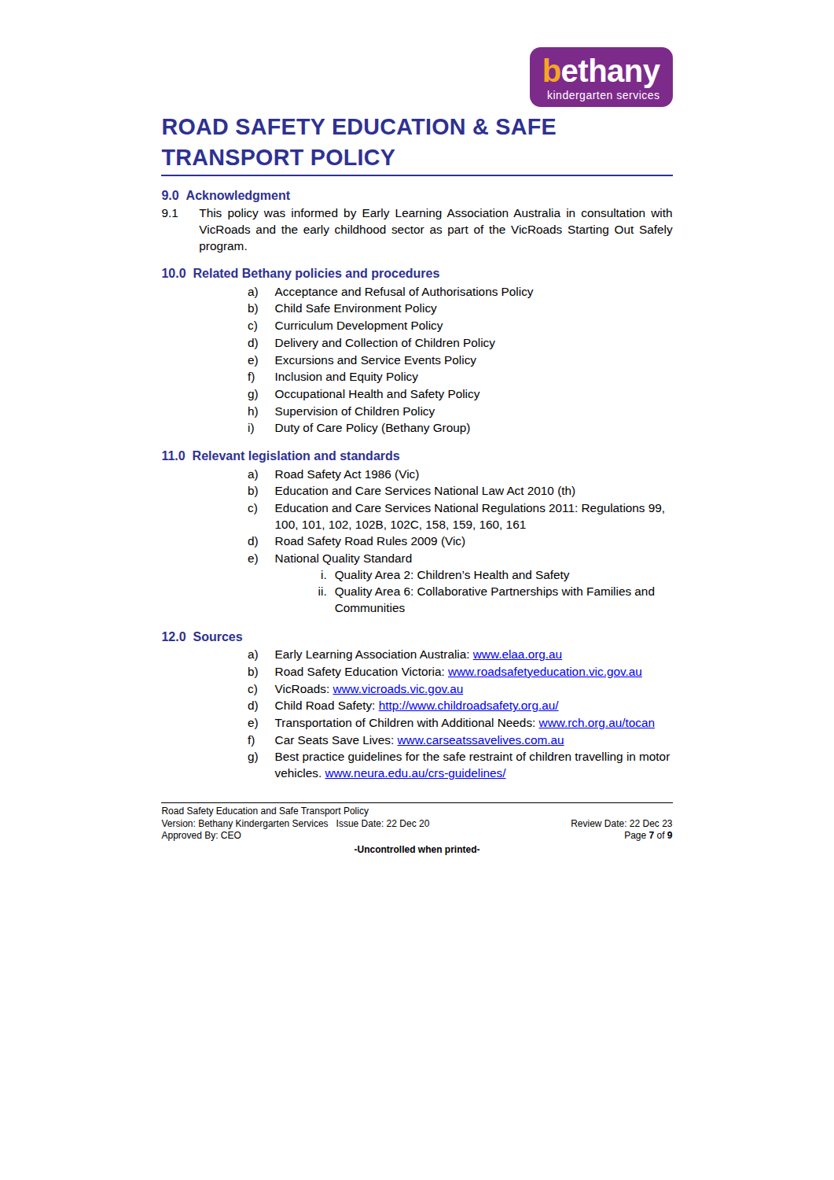bethany
kindergarten services
ROAD SAFETY EDUCATION & SAFE TRANSPORT POLICY
9.0 Acknowledgment
9.1
This policy was informed by Early Learning Association Australia in consultation with VicRoads and the early childhood sector as part of the VicRoads Starting Out Safely program.
10.0 Related Bethany policies and procedures
a) Acceptance and Refusal of Authorisations Policy
b) Child Safe Environment Policy
c) Curriculum Development Policy
d) Delivery and Collection of Children Policy
e) Excursions and Service Events Policy
f) Inclusion and Equity Policy
g) Occupational Health and Safety Policy
h) Supervision of Children Policy
i) Duty of Care Policy (Bethany Group)
11.0 Relevant legislation and standards
a) Road Safety Act 1986 (Vic)
b) Education and Care Services National Law Act 2010 (th)
c) Education and Care Services National Regulations 2011: Regulations 99, 100, 101, 102, 102B, 102C, 158, 159, 160, 161
d) Road Safety Road Rules 2009 (Vic)
e) National Quality Standard
i. Quality Area 2: Children’s Health and Safety
ii. Quality Area 6: Collaborative Partnerships with Families and Communities
12.0 Sources
a) Early Learning Association Australia: www.elaa.org.au
b) Road Safety Education Victoria: www.roadsafetyeducation.vic.gov.au
c) VicRoads: www.vicroads.vic.gov.au
d) Child Road Safety: http://www.childroadsafety.org.au/
e) Transportation of Children with Additional Needs: www.rch.org.au/tocan
f) Car Seats Save Lives: www.carseatssavelives.com.au
g) Best practice guidelines for the safe restraint of children travelling in motor vehicles. www.neura.edu.au/crs-guidelines/
Road Safety Education and Safe Transport Policy
Version: Bethany Kindergarten Services Issue Date: 22 Dec 20
Review Date: 22 Dec 23
Approved By: CEO
Page 7 of 9
-Uncontrolled when printed-